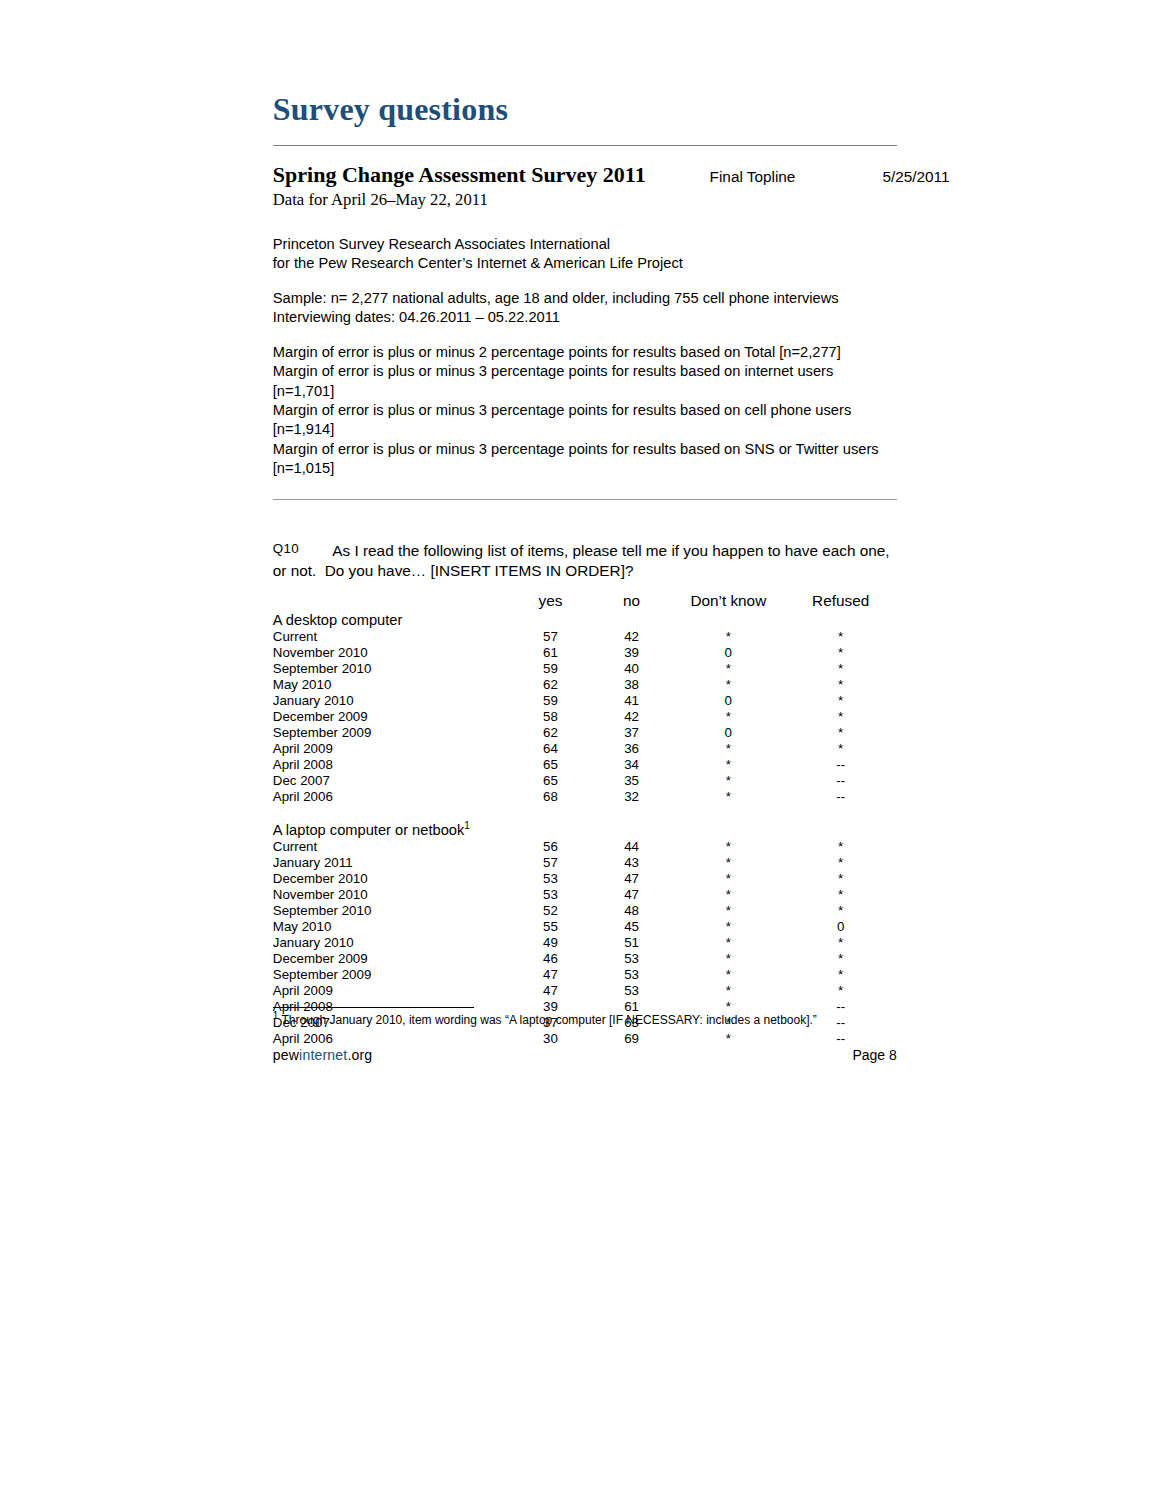Survey questions
Spring Change Assessment Survey 2011 Final Topline 5/25/2011
Data for April 26–May 22, 2011
Princeton Survey Research Associates International
for the Pew Research Center’s Internet & American Life Project
Sample: n= 2,277 national adults, age 18 and older, including 755 cell phone interviews
Interviewing dates: 04.26.2011 – 05.22.2011
Margin of error is plus or minus 2 percentage points for results based on Total [n=2,277]
Margin of error is plus or minus 3 percentage points for results based on internet users [n=1,701]
Margin of error is plus or minus 3 percentage points for results based on cell phone users [n=1,914]
Margin of error is plus or minus 3 percentage points for results based on SNS or Twitter users [n=1,015]
Q10 As I read the following list of items, please tell me if you happen to have each one, or not. Do you have… [INSERT ITEMS IN ORDER]?
| | yes | no | Don’t know | Refused |
| --- | --- | --- | --- | --- |
| A desktop computer |
| Current | 57 | 42 | * | * |
| November 2010 | 61 | 39 | 0 | * |
| September 2010 | 59 | 40 | * | * |
| May 2010 | 62 | 38 | * | * |
| January 2010 | 59 | 41 | 0 | * |
| December 2009 | 58 | 42 | * | * |
| September 2009 | 62 | 37 | 0 | * |
| April 2009 | 64 | 36 | * | * |
| April 2008 | 65 | 34 | * | -- |
| Dec 2007 | 65 | 35 | * | -- |
| April 2006 | 68 | 32 | * | -- |
| A laptop computer or netbook 1 |
| Current | 56 | 44 | * | * |
| January 2011 | 57 | 43 | * | * |
| December 2010 | 53 | 47 | * | * |
| November 2010 | 53 | 47 | * | * |
| September 2010 | 52 | 48 | * | * |
| May 2010 | 55 | 45 | * | 0 |
| January 2010 | 49 | 51 | * | * |
| December 2009 | 46 | 53 | * | * |
| September 2009 | 47 | 53 | * | * |
| April 2009 | 47 | 53 | * | * |
| April 2008 | 39 | 61 | * | -- |
| Dec 2007 | 37 | 63 | * | -- |
| April 2006 | 30 | 69 | * | -- |
1 Through January 2010, item wording was “A laptop computer [IF NECESSARY: includes a netbook].”
pew internet.org Page 8